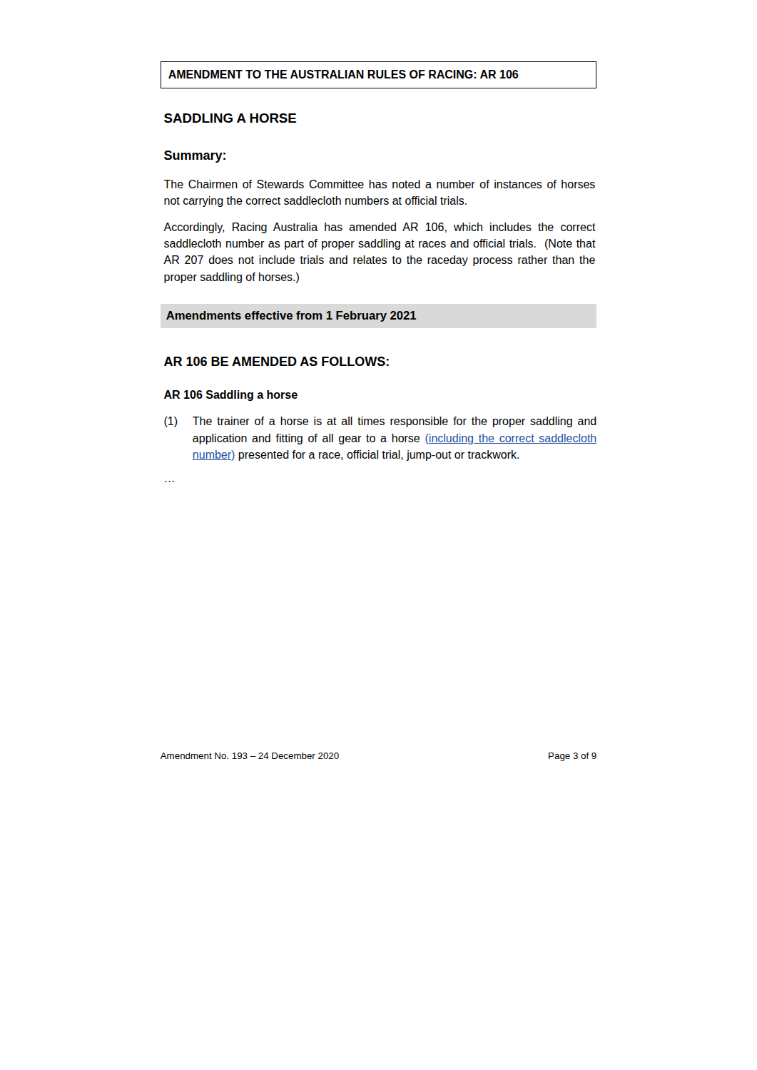AMENDMENT TO THE AUSTRALIAN RULES OF RACING: AR 106
SADDLING A HORSE
Summary:
The Chairmen of Stewards Committee has noted a number of instances of horses not carrying the correct saddlecloth numbers at official trials.
Accordingly, Racing Australia has amended AR 106, which includes the correct saddlecloth number as part of proper saddling at races and official trials. (Note that AR 207 does not include trials and relates to the raceday process rather than the proper saddling of horses.)
Amendments effective from 1 February 2021
AR 106 BE AMENDED AS FOLLOWS:
AR 106 Saddling a horse
(1)
The trainer of a horse is at all times responsible for the proper saddling and application and fitting of all gear to a horse (including the correct saddlecloth number) presented for a race, official trial, jump-out or trackwork.
…
Amendment No. 193 – 24 December 2020 Page 3 of 9